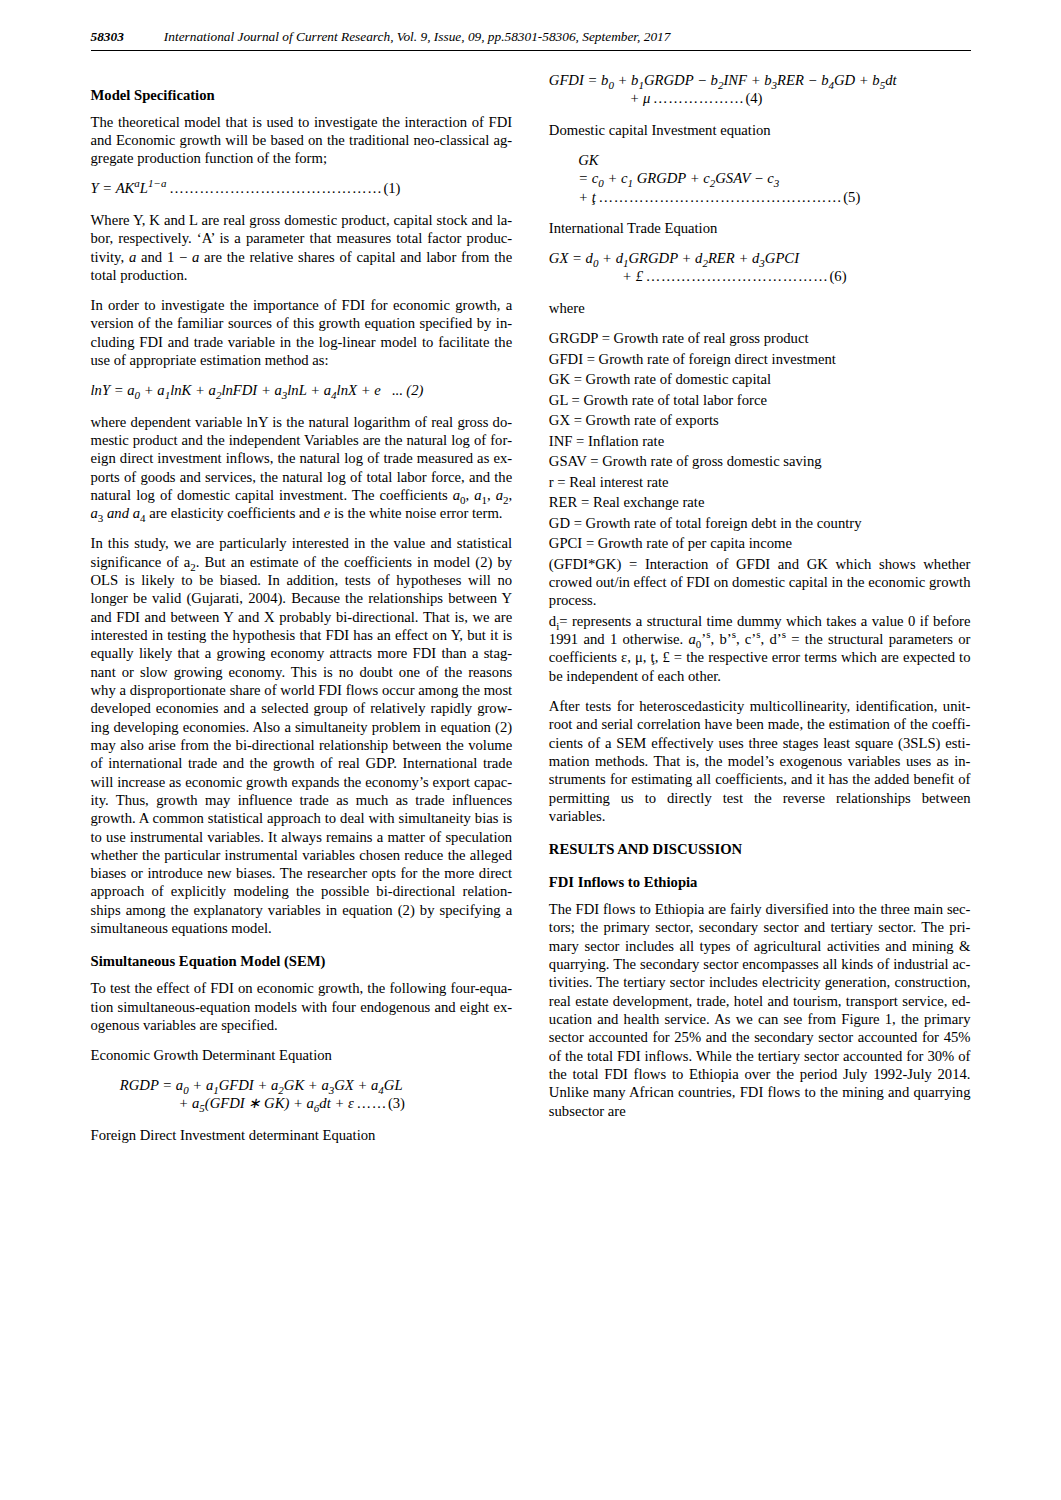58303 International Journal of Current Research, Vol. 9, Issue, 09, pp.58301-58306, September, 2017
Model Specification
The theoretical model that is used to investigate the interaction of FDI and Economic growth will be based on the traditional neo-classical aggregate production function of the form;
Y = AKaL1−a ……………………………………(1)
Where Y, K and L are real gross domestic product, capital stock and labor, respectively. ‘A’ is a parameter that measures total factor productivity, a and 1 − a are the relative shares of capital and labor from the total production.
In order to investigate the importance of FDI for economic growth, a version of the familiar sources of this growth equation specified by including FDI and trade variable in the log-linear model to facilitate the use of appropriate estimation method as:
lnY = a0 + a1lnK + a2lnFDI + a3lnL + a4lnX + e ... (2)
where dependent variable lnY is the natural logarithm of real gross domestic product and the independent Variables are the natural log of foreign direct investment inflows, the natural log of trade measured as exports of goods and services, the natural log of total labor force, and the natural log of domestic capital investment. The coefficients a0, a1, a2, a3 and a4 are elasticity coefficients and e is the white noise error term.
In this study, we are particularly interested in the value and statistical significance of a2. But an estimate of the coefficients in model (2) by OLS is likely to be biased. In addition, tests of hypotheses will no longer be valid (Gujarati, 2004). Because the relationships between Y and FDI and between Y and X probably bi-directional. That is, we are interested in testing the hypothesis that FDI has an effect on Y, but it is equally likely that a growing economy attracts more FDI than a stagnant or slow growing economy. This is no doubt one of the reasons why a disproportionate share of world FDI flows occur among the most developed economies and a selected group of relatively rapidly growing developing economies. Also a simultaneity problem in equation (2) may also arise from the bi-directional relationship between the volume of international trade and the growth of real GDP. International trade will increase as economic growth expands the economy’s export capacity. Thus, growth may influence trade as much as trade influences growth. A common statistical approach to deal with simultaneity bias is to use instrumental variables. It always remains a matter of speculation whether the particular instrumental variables chosen reduce the alleged biases or introduce new biases. The researcher opts for the more direct approach of explicitly modeling the possible bi-directional relationships among the explanatory variables in equation (2) by specifying a simultaneous equations model.
Simultaneous Equation Model (SEM)
To test the effect of FDI on economic growth, the following four-equation simultaneous-equation models with four endogenous and eight exogenous variables are specified.
Economic Growth Determinant Equation
RGDP = a0 + a1GFDI + a2GK + a3GX + a4GL
+ a5(GFDI ∗ GK) + a6dt + ε ……(3)
Foreign Direct Investment determinant Equation
GFDI = b0 + b1GRGDP − b2INF + b3RER − b4GD + b5dt
+ μ ………………(4)
Domestic capital Investment equation
GK
= c0 + c1 GRGDP + c2GSAV − c3
+ ţ …………………………………………(5)
International Trade Equation
GX = d0 + d1GRGDP + d2RER + d3GPCI
+ £ ………………………………(6)
where
GRGDP = Growth rate of real gross product
GFDI = Growth rate of foreign direct investment
GK = Growth rate of domestic capital
GL = Growth rate of total labor force
GX = Growth rate of exports
INF = Inflation rate
GSAV = Growth rate of gross domestic saving
r = Real interest rate
RER = Real exchange rate
GD = Growth rate of total foreign debt in the country
GPCI = Growth rate of per capita income
(GFDI*GK) = Interaction of GFDI and GK which shows whether crowed out/in effect of FDI on domestic capital in the economic growth process.
di= represents a structural time dummy which takes a value 0 if before 1991 and 1 otherwise. a0’s, b’s, c’s, d’s = the structural parameters or coefficients ε, μ, ţ, £ = the respective error terms which are expected to be independent of each other.
After tests for heteroscedasticity multicollinearity, identification, unitroot and serial correlation have been made, the estimation of the coefficients of a SEM effectively uses three stages least square (3SLS) estimation methods. That is, the model’s exogenous variables uses as instruments for estimating all coefficients, and it has the added benefit of permitting us to directly test the reverse relationships between variables.
Results and Discussion
FDI Inflows to Ethiopia
The FDI flows to Ethiopia are fairly diversified into the three main sectors; the primary sector, secondary sector and tertiary sector. The primary sector includes all types of agricultural activities and mining & quarrying. The secondary sector encompasses all kinds of industrial activities. The tertiary sector includes electricity generation, construction, real estate development, trade, hotel and tourism, transport service, education and health service. As we can see from Figure 1, the primary sector accounted for 25% and the secondary sector accounted for 45% of the total FDI inflows. While the tertiary sector accounted for 30% of the total FDI flows to Ethiopia over the period July 1992-July 2014. Unlike many African countries, FDI flows to the mining and quarrying subsector are